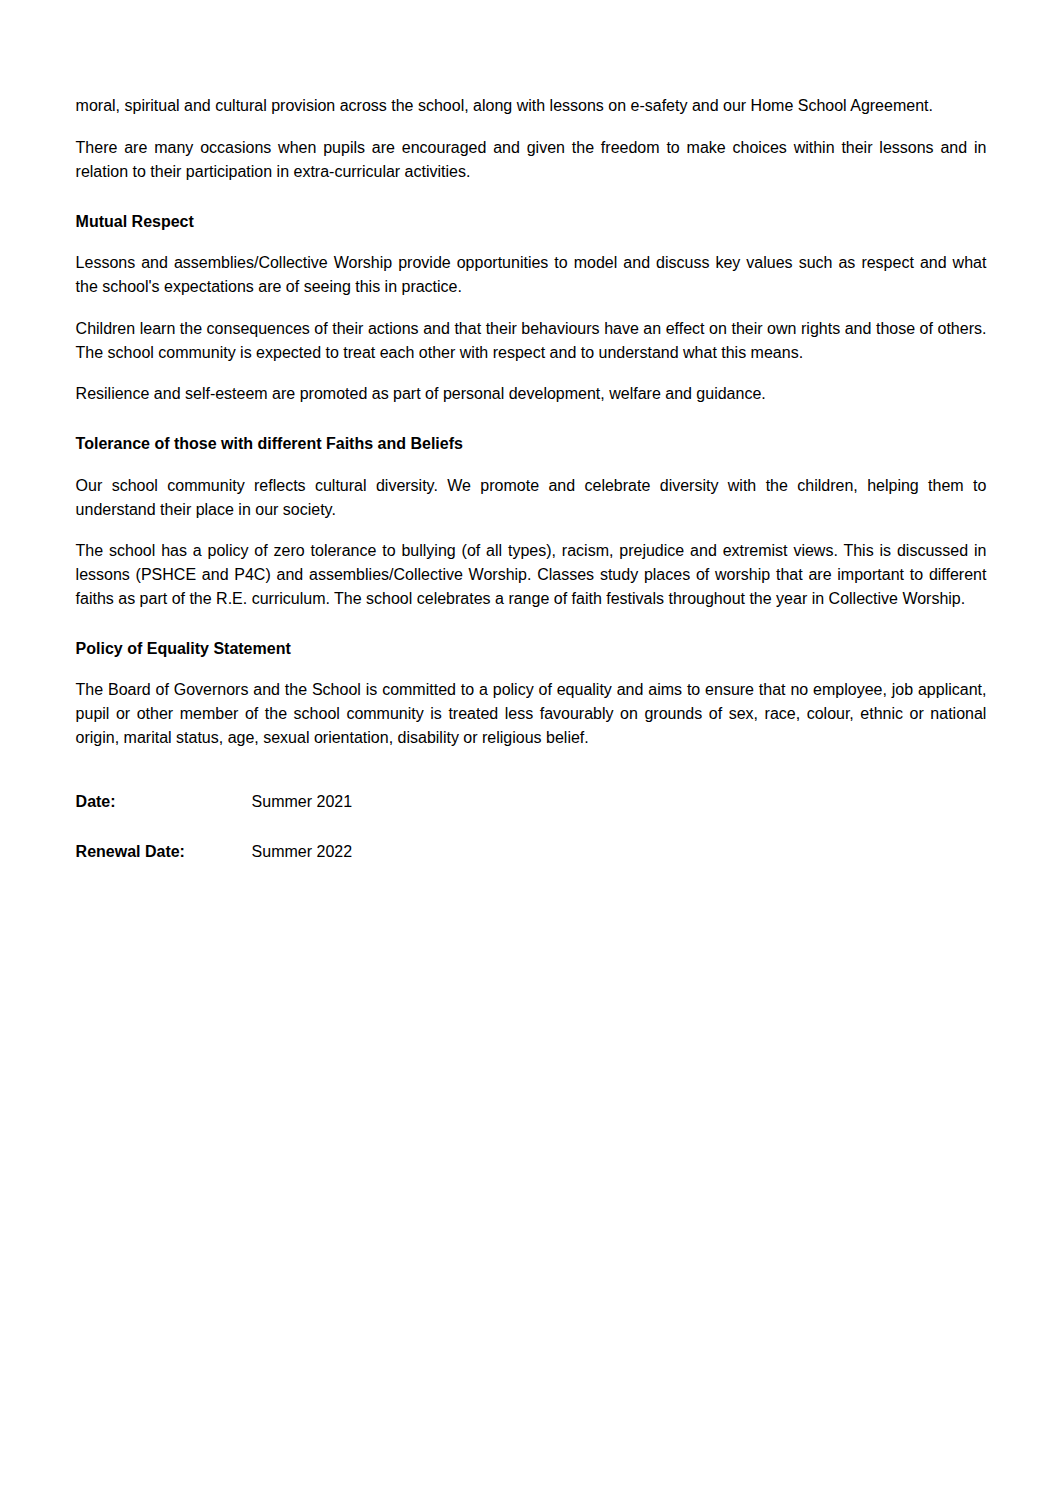moral, spiritual and cultural provision across the school, along with lessons on e-safety and our Home School Agreement.
There are many occasions when pupils are encouraged and given the freedom to make choices within their lessons and in relation to their participation in extra-curricular activities.
Mutual Respect
Lessons and assemblies/Collective Worship provide opportunities to model and discuss key values such as respect and what the school's expectations are of seeing this in practice.
Children learn the consequences of their actions and that their behaviours have an effect on their own rights and those of others. The school community is expected to treat each other with respect and to understand what this means.
Resilience and self-esteem are promoted as part of personal development, welfare and guidance.
Tolerance of those with different Faiths and Beliefs
Our school community reflects cultural diversity. We promote and celebrate diversity with the children, helping them to understand their place in our society.
The school has a policy of zero tolerance to bullying (of all types), racism, prejudice and extremist views. This is discussed in lessons (PSHCE and P4C) and assemblies/Collective Worship. Classes study places of worship that are important to different faiths as part of the R.E. curriculum. The school celebrates a range of faith festivals throughout the year in Collective Worship.
Policy of Equality Statement
The Board of Governors and the School is committed to a policy of equality and aims to ensure that no employee, job applicant, pupil or other member of the school community is treated less favourably on grounds of sex, race, colour, ethnic or national origin, marital status, age, sexual orientation, disability or religious belief.
Date: Summer 2021
Renewal Date: Summer 2022